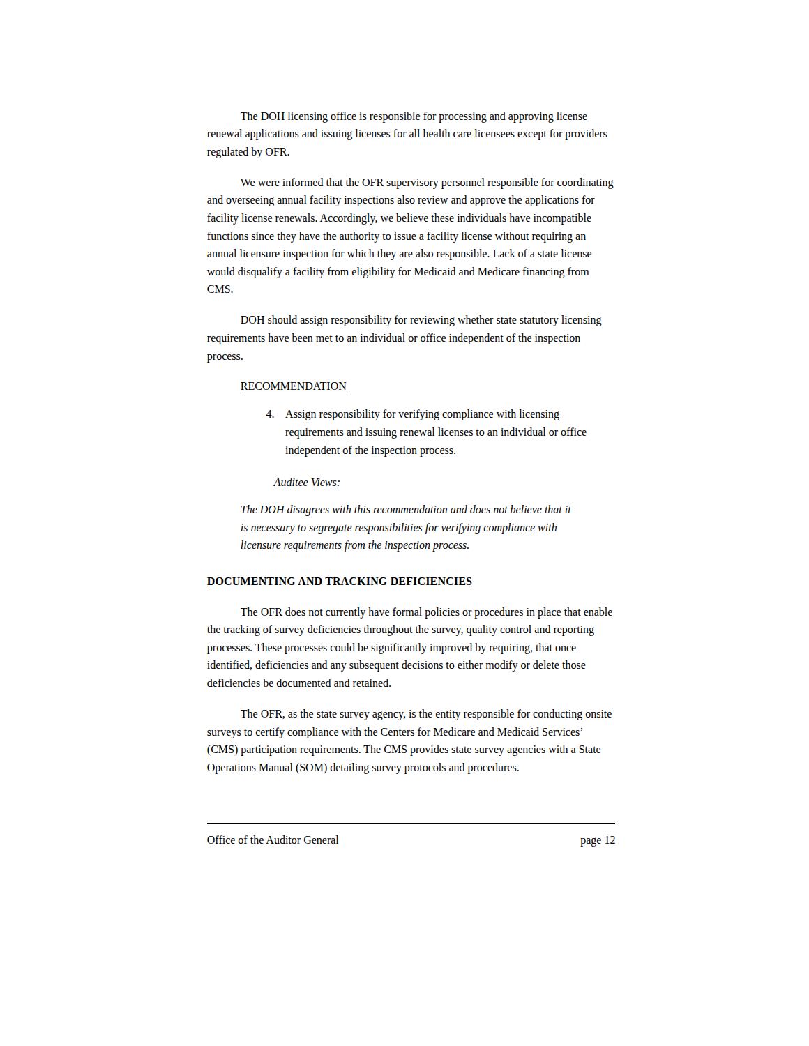The DOH licensing office is responsible for processing and approving license renewal applications and issuing licenses for all health care licensees except for providers regulated by OFR.
We were informed that the OFR supervisory personnel responsible for coordinating and overseeing annual facility inspections also review and approve the applications for facility license renewals. Accordingly, we believe these individuals have incompatible functions since they have the authority to issue a facility license without requiring an annual licensure inspection for which they are also responsible. Lack of a state license would disqualify a facility from eligibility for Medicaid and Medicare financing from CMS.
DOH should assign responsibility for reviewing whether state statutory licensing requirements have been met to an individual or office independent of the inspection process.
Recommendation
Assign responsibility for verifying compliance with licensing requirements and issuing renewal licenses to an individual or office independent of the inspection process.
Auditee Views:
The DOH disagrees with this recommendation and does not believe that it is necessary to segregate responsibilities for verifying compliance with licensure requirements from the inspection process.
Documenting and Tracking Deficiencies
The OFR does not currently have formal policies or procedures in place that enable the tracking of survey deficiencies throughout the survey, quality control and reporting processes. These processes could be significantly improved by requiring, that once identified, deficiencies and any subsequent decisions to either modify or delete those deficiencies be documented and retained.
The OFR, as the state survey agency, is the entity responsible for conducting onsite surveys to certify compliance with the Centers for Medicare and Medicaid Services’ (CMS) participation requirements. The CMS provides state survey agencies with a State Operations Manual (SOM) detailing survey protocols and procedures.
Office of the Auditor General page 12